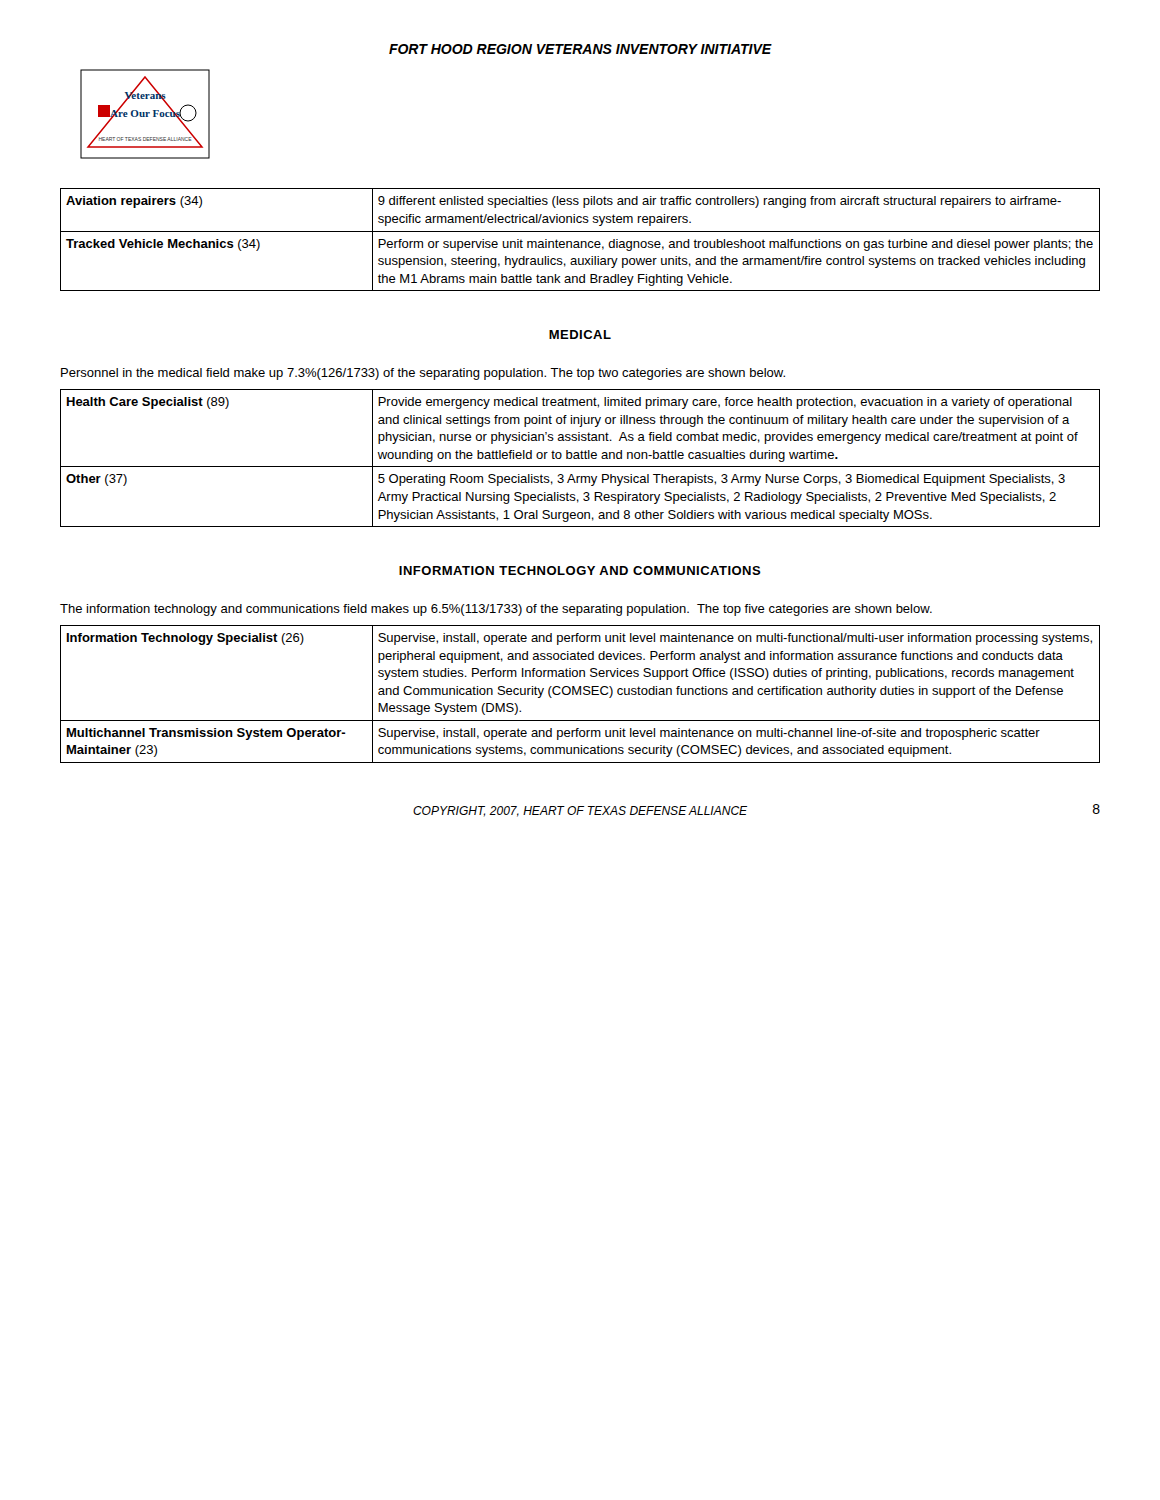FORT HOOD REGION VETERANS INVENTORY INITIATIVE
Veterans Are Our Focus HEART OF TEXAS DEFENSE ALLIANCE
| Aviation repairers (34) | 9 different enlisted specialties (less pilots and air traffic controllers) ranging from aircraft structural repairers to airframe-specific armament/electrical/avionics system repairers. |
| Tracked Vehicle Mechanics (34) | Perform or supervise unit maintenance, diagnose, and troubleshoot malfunctions on gas turbine and diesel power plants; the suspension, steering, hydraulics, auxiliary power units, and the armament/fire control systems on tracked vehicles including the M1 Abrams main battle tank and Bradley Fighting Vehicle. |
MEDICAL
Personnel in the medical field make up 7.3%(126/1733) of the separating population. The top two categories are shown below.
| Health Care Specialist (89) | Provide emergency medical treatment, limited primary care, force health protection, evacuation in a variety of operational and clinical settings from point of injury or illness through the continuum of military health care under the supervision of a physician, nurse or physician’s assistant. As a field combat medic, provides emergency medical care/treatment at point of wounding on the battlefield or to battle and non-battle casualties during wartime . |
| Other (37) | 5 Operating Room Specialists, 3 Army Physical Therapists, 3 Army Nurse Corps, 3 Biomedical Equipment Specialists, 3 Army Practical Nursing Specialists, 3 Respiratory Specialists, 2 Radiology Specialists, 2 Preventive Med Specialists, 2 Physician Assistants, 1 Oral Surgeon, and 8 other Soldiers with various medical specialty MOSs. |
INFORMATION TECHNOLOGY AND COMMUNICATIONS
The information technology and communications field makes up 6.5%(113/1733) of the separating population. The top five categories are shown below.
| Information Technology Specialist (26) | Supervise, install, operate and perform unit level maintenance on multi-functional/multi-user information processing systems, peripheral equipment, and associated devices. Perform analyst and information assurance functions and conducts data system studies. Perform Information Services Support Office (ISSO) duties of printing, publications, records management and Communication Security (COMSEC) custodian functions and certification authority duties in support of the Defense Message System (DMS). |
| Multichannel Transmission System Operator-Maintainer (23) | Supervise, install, operate and perform unit level maintenance on multi-channel line-of-site and tropospheric scatter communications systems, communications security (COMSEC) devices, and associated equipment. |
COPYRIGHT, 2007, HEART OF TEXAS DEFENSE ALLIANCE
8